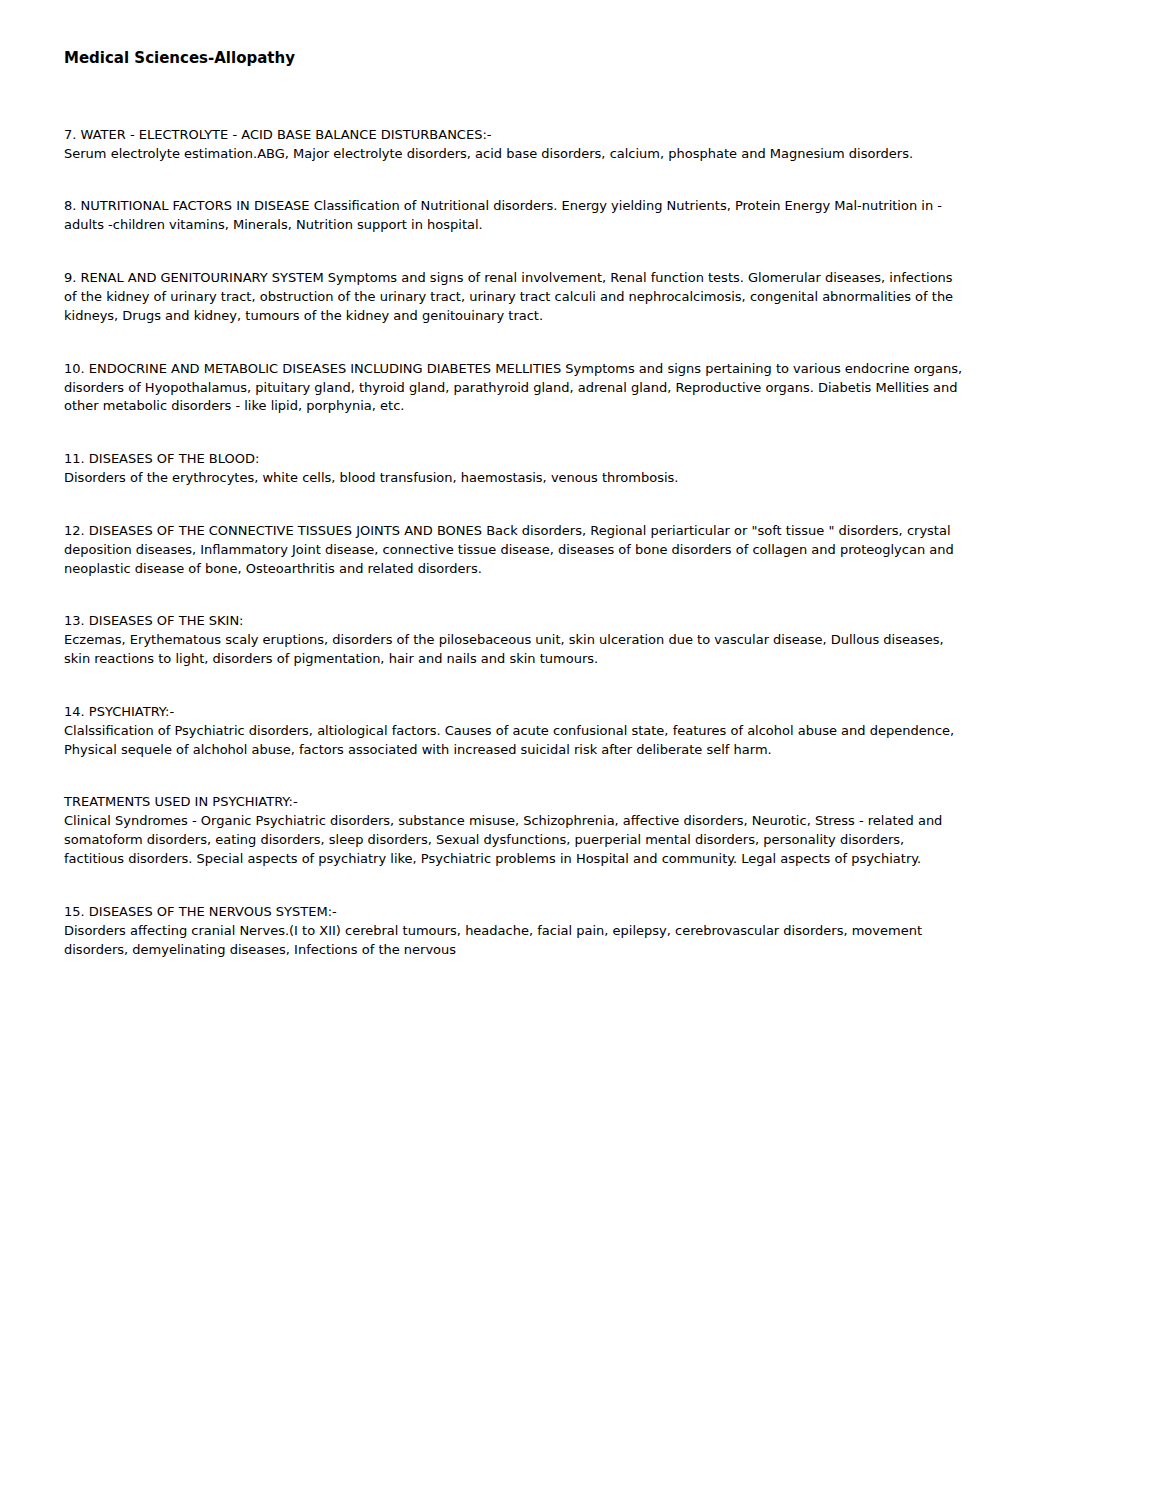Medical Sciences-Allopathy
7. WATER - ELECTROLYTE - ACID BASE BALANCE DISTURBANCES:-
Serum electrolyte estimation.ABG, Major electrolyte disorders, acid base disorders, calcium, phosphate and Magnesium disorders.
8. NUTRITIONAL FACTORS IN DISEASE Classification of Nutritional disorders. Energy yielding Nutrients, Protein Energy Mal-nutrition in -adults -children vitamins, Minerals, Nutrition support in hospital.
9. RENAL AND GENITOURINARY SYSTEM Symptoms and signs of renal involvement, Renal function tests. Glomerular diseases, infections of the kidney of urinary tract, obstruction of the urinary tract, urinary tract calculi and nephrocalcimosis, congenital abnormalities of the kidneys, Drugs and kidney, tumours of the kidney and genitouinary tract.
10. ENDOCRINE AND METABOLIC DISEASES INCLUDING DIABETES MELLITIES Symptoms and signs pertaining to various endocrine organs, disorders of Hyopothalamus, pituitary gland, thyroid gland, parathyroid gland, adrenal gland, Reproductive organs. Diabetis Mellities and other metabolic disorders - like lipid, porphynia, etc.
11. DISEASES OF THE BLOOD:
Disorders of the erythrocytes, white cells, blood transfusion, haemostasis, venous thrombosis.
12. DISEASES OF THE CONNECTIVE TISSUES JOINTS AND BONES Back disorders, Regional periarticular or "soft tissue " disorders, crystal deposition diseases, Inflammatory Joint disease, connective tissue disease, diseases of bone disorders of collagen and proteoglycan and neoplastic disease of bone, Osteoarthritis and related disorders.
13. DISEASES OF THE SKIN:
Eczemas, Erythematous scaly eruptions, disorders of the pilosebaceous unit, skin ulceration due to vascular disease, Dullous diseases, skin reactions to light, disorders of pigmentation, hair and nails and skin tumours.
14. PSYCHIATRY:-
Clalssification of Psychiatric disorders, altiological factors. Causes of acute confusional state, features of alcohol abuse and dependence, Physical sequele of alchohol abuse, factors associated with increased suicidal risk after deliberate self harm.
TREATMENTS USED IN PSYCHIATRY:-
Clinical Syndromes - Organic Psychiatric disorders, substance misuse, Schizophrenia, affective disorders, Neurotic, Stress - related and somatoform disorders, eating disorders, sleep disorders, Sexual dysfunctions, puerperial mental disorders, personality disorders, factitious disorders. Special aspects of psychiatry like, Psychiatric problems in Hospital and community. Legal aspects of psychiatry.
15. DISEASES OF THE NERVOUS SYSTEM:-
Disorders affecting cranial Nerves.(I to XII) cerebral tumours, headache, facial pain, epilepsy, cerebrovascular disorders, movement disorders, demyelinating diseases, Infections of the nervous